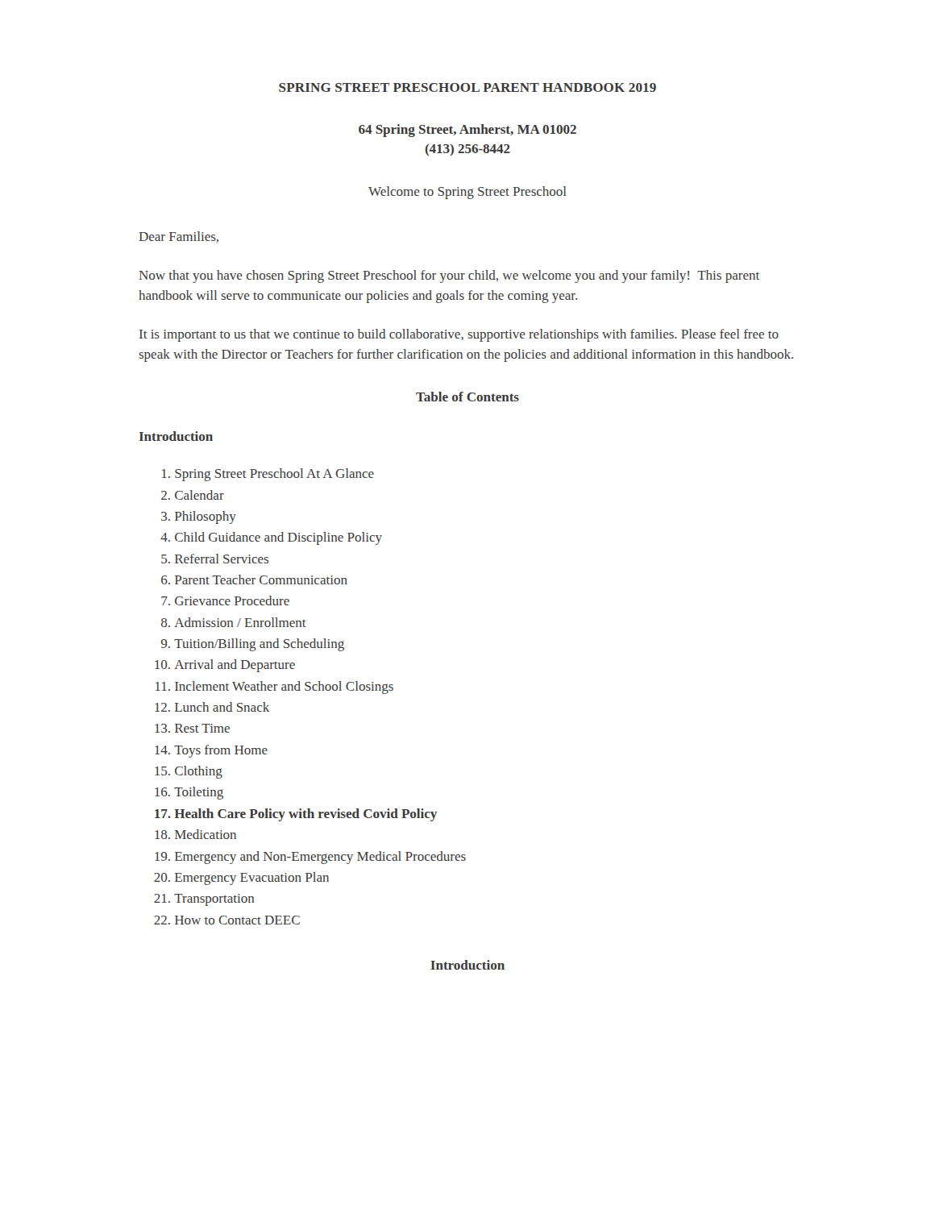SPRING STREET PRESCHOOL PARENT HANDBOOK 2019
64 Spring Street, Amherst, MA 01002
(413) 256-8442
Welcome to Spring Street Preschool
Dear Families,
Now that you have chosen Spring Street Preschool for your child, we welcome you and your family! This parent handbook will serve to communicate our policies and goals for the coming year.
It is important to us that we continue to build collaborative, supportive relationships with families. Please feel free to speak with the Director or Teachers for further clarification on the policies and additional information in this handbook.
Table of Contents
Introduction
Spring Street Preschool At A Glance
Calendar
Philosophy
Child Guidance and Discipline Policy
Referral Services
Parent Teacher Communication
Grievance Procedure
Admission / Enrollment
Tuition/Billing and Scheduling
Arrival and Departure
Inclement Weather and School Closings
Lunch and Snack
Rest Time
Toys from Home
Clothing
Toileting
Health Care Policy with revised Covid Policy
Medication
Emergency and Non-Emergency Medical Procedures
Emergency Evacuation Plan
Transportation
How to Contact DEEC
Introduction